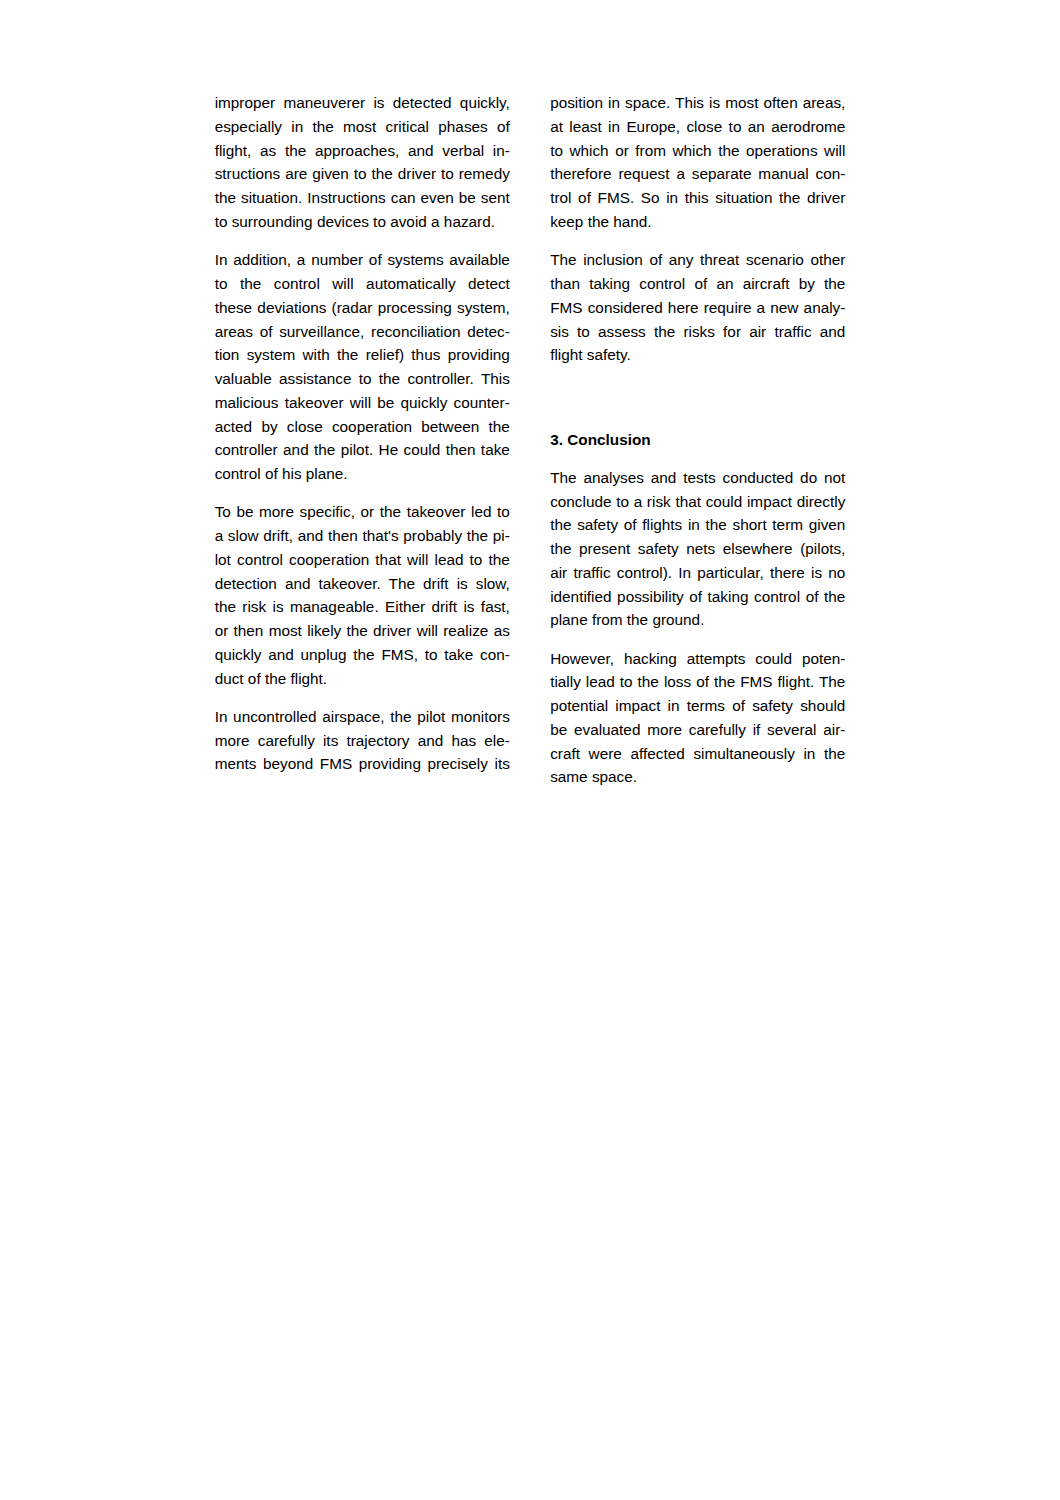improper maneuverer is detected quickly, especially in the most critical phases of flight, as the approaches, and verbal instructions are given to the driver to remedy the situation. Instructions can even be sent to surrounding devices to avoid a hazard.
In addition, a number of systems available to the control will automatically detect these deviations (radar processing system, areas of surveillance, reconciliation detection system with the relief) thus providing valuable assistance to the controller. This malicious takeover will be quickly counteracted by close cooperation between the controller and the pilot. He could then take control of his plane.
To be more specific, or the takeover led to a slow drift, and then that's probably the pilot control cooperation that will lead to the detection and takeover. The drift is slow, the risk is manageable. Either drift is fast, or then most likely the driver will realize as quickly and unplug the FMS, to take conduct of the flight.
In uncontrolled airspace, the pilot monitors more carefully its trajectory and has elements beyond FMS providing precisely its position in space. This is most often areas, at least in Europe, close to an aerodrome to which or from which the operations will therefore request a separate manual control of FMS. So in this situation the driver keep the hand.
The inclusion of any threat scenario other than taking control of an aircraft by the FMS considered here require a new analysis to assess the risks for air traffic and flight safety.
3. Conclusion
The analyses and tests conducted do not conclude to a risk that could impact directly the safety of flights in the short term given the present safety nets elsewhere (pilots, air traffic control). In particular, there is no identified possibility of taking control of the plane from the ground.
However, hacking attempts could potentially lead to the loss of the FMS flight. The potential impact in terms of safety should be evaluated more carefully if several aircraft were affected simultaneously in the same space.